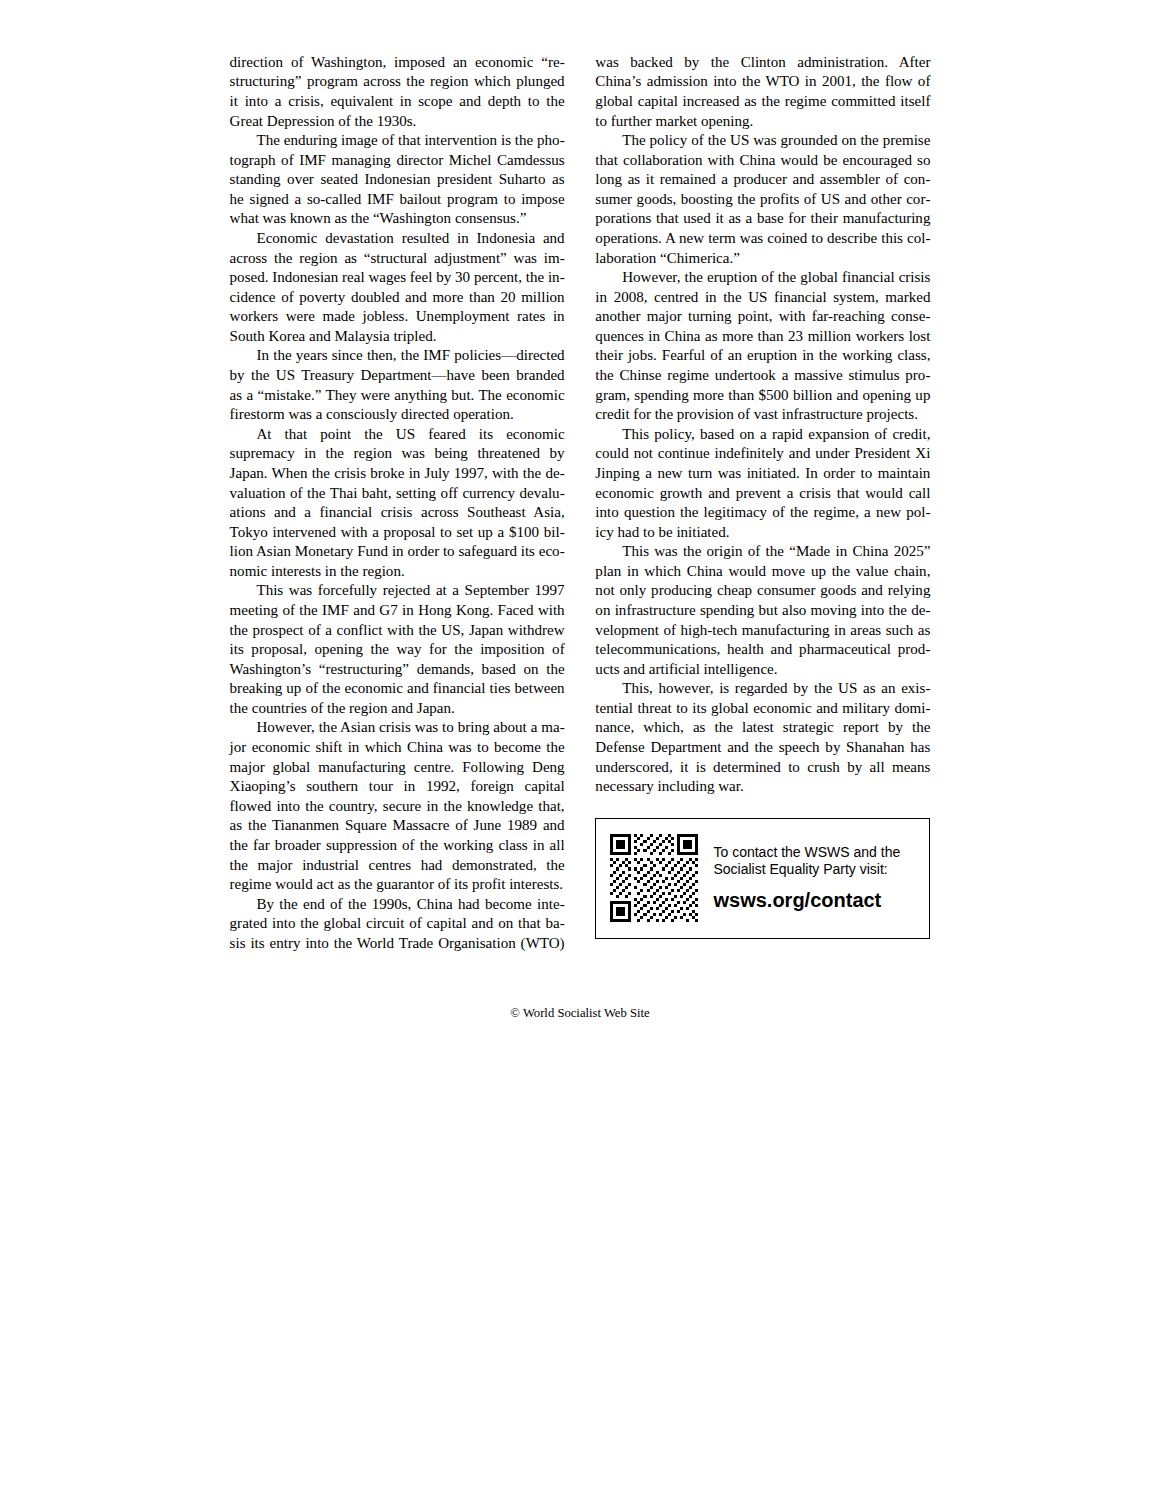direction of Washington, imposed an economic “restructuring” program across the region which plunged it into a crisis, equivalent in scope and depth to the Great Depression of the 1930s.
The enduring image of that intervention is the photograph of IMF managing director Michel Camdessus standing over seated Indonesian president Suharto as he signed a so-called IMF bailout program to impose what was known as the “Washington consensus.”
Economic devastation resulted in Indonesia and across the region as “structural adjustment” was imposed. Indonesian real wages feel by 30 percent, the incidence of poverty doubled and more than 20 million workers were made jobless. Unemployment rates in South Korea and Malaysia tripled.
In the years since then, the IMF policies—directed by the US Treasury Department—have been branded as a “mistake.” They were anything but. The economic firestorm was a consciously directed operation.
At that point the US feared its economic supremacy in the region was being threatened by Japan. When the crisis broke in July 1997, with the devaluation of the Thai baht, setting off currency devaluations and a financial crisis across Southeast Asia, Tokyo intervened with a proposal to set up a $100 billion Asian Monetary Fund in order to safeguard its economic interests in the region.
This was forcefully rejected at a September 1997 meeting of the IMF and G7 in Hong Kong. Faced with the prospect of a conflict with the US, Japan withdrew its proposal, opening the way for the imposition of Washington’s “restructuring” demands, based on the breaking up of the economic and financial ties between the countries of the region and Japan.
However, the Asian crisis was to bring about a major economic shift in which China was to become the major global manufacturing centre. Following Deng Xiaoping’s southern tour in 1992, foreign capital flowed into the country, secure in the knowledge that, as the Tiananmen Square Massacre of June 1989 and the far broader suppression of the working class in all the major industrial centres had demonstrated, the regime would act as the guarantor of its profit interests.
By the end of the 1990s, China had become integrated into the global circuit of capital and on that basis its entry into the World Trade Organisation (WTO) was backed by the Clinton administration. After China’s admission into the WTO in 2001, the flow of global capital increased as the regime committed itself to further market opening.
The policy of the US was grounded on the premise that collaboration with China would be encouraged so long as it remained a producer and assembler of consumer goods, boosting the profits of US and other corporations that used it as a base for their manufacturing operations. A new term was coined to describe this collaboration “Chimerica.”
However, the eruption of the global financial crisis in 2008, centred in the US financial system, marked another major turning point, with far-reaching consequences in China as more than 23 million workers lost their jobs. Fearful of an eruption in the working class, the Chinse regime undertook a massive stimulus program, spending more than $500 billion and opening up credit for the provision of vast infrastructure projects.
This policy, based on a rapid expansion of credit, could not continue indefinitely and under President Xi Jinping a new turn was initiated. In order to maintain economic growth and prevent a crisis that would call into question the legitimacy of the regime, a new policy had to be initiated.
This was the origin of the “Made in China 2025” plan in which China would move up the value chain, not only producing cheap consumer goods and relying on infrastructure spending but also moving into the development of high-tech manufacturing in areas such as telecommunications, health and pharmaceutical products and artificial intelligence.
This, however, is regarded by the US as an existential threat to its global economic and military dominance, which, as the latest strategic report by the Defense Department and the speech by Shanahan has underscored, it is determined to crush by all means necessary including war.
To contact the WSWS and the Socialist Equality Party visit: wsws.org/contact
© World Socialist Web Site